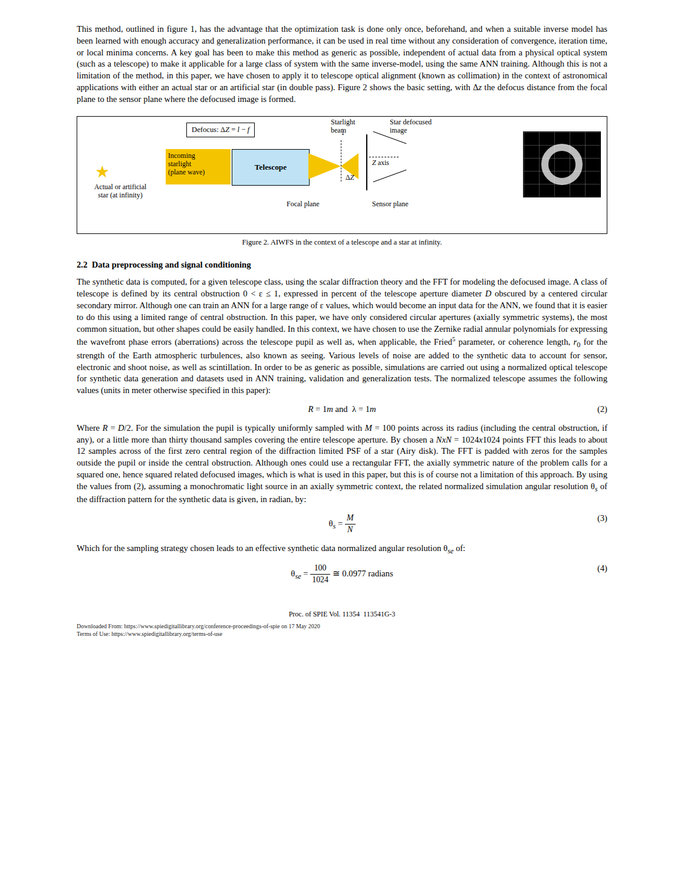This method, outlined in figure 1, has the advantage that the optimization task is done only once, beforehand, and when a suitable inverse model has been learned with enough accuracy and generalization performance, it can be used in real time without any consideration of convergence, iteration time, or local minima concerns. A key goal has been to make this method as generic as possible, independent of actual data from a physical optical system (such as a telescope) to make it applicable for a large class of system with the same inverse-model, using the same ANN training. Although this is not a limitation of the method, in this paper, we have chosen to apply it to telescope optical alignment (known as collimation) in the context of astronomical applications with either an actual star or an artificial star (in double pass). Figure 2 shows the basic setting, with Δz the defocus distance from the focal plane to the sensor plane where the defocused image is formed.
Defocus: ΔZ = l − f
★
Actual or artificial
star (at infinity)
Incoming
starlight
(plane wave)
Telescope
Starlight
beam
↓
Star defocused
image
Z axis
ΔZ
Focal plane
Sensor plane
Figure 2. AIWFS in the context of a telescope and a star at infinity.
2.2 Data preprocessing and signal conditioning
The synthetic data is computed, for a given telescope class, using the scalar diffraction theory and the FFT for modeling the defocused image. A class of telescope is defined by its central obstruction 0 < ε ≤ 1, expressed in percent of the telescope aperture diameter D obscured by a centered circular secondary mirror. Although one can train an ANN for a large range of ε values, which would become an input data for the ANN, we found that it is easier to do this using a limited range of central obstruction. In this paper, we have only considered circular apertures (axially symmetric systems), the most common situation, but other shapes could be easily handled. In this context, we have chosen to use the Zernike radial annular polynomials for expressing the wavefront phase errors (aberrations) across the telescope pupil as well as, when applicable, the Fried5 parameter, or coherence length, r0 for the strength of the Earth atmospheric turbulences, also known as seeing. Various levels of noise are added to the synthetic data to account for sensor, electronic and shoot noise, as well as scintillation. In order to be as generic as possible, simulations are carried out using a normalized optical telescope for synthetic data generation and datasets used in ANN training, validation and generalization tests. The normalized telescope assumes the following values (units in meter otherwise specified in this paper):
R = 1m and λ = 1m (2)
Where R = D/2. For the simulation the pupil is typically uniformly sampled with M = 100 points across its radius (including the central obstruction, if any), or a little more than thirty thousand samples covering the entire telescope aperture. By chosen a NxN = 1024x1024 points FFT this leads to about 12 samples across of the first zero central region of the diffraction limited PSF of a star (Airy disk). The FFT is padded with zeros for the samples outside the pupil or inside the central obstruction. Although ones could use a rectangular FFT, the axially symmetric nature of the problem calls for a squared one, hence squared related defocused images, which is what is used in this paper, but this is of course not a limitation of this approach. By using the values from (2), assuming a monochromatic light source in an axially symmetric context, the related normalized simulation angular resolution θs of the diffraction pattern for the synthetic data is given, in radian, by:
θs = MN (3)
Which for the sampling strategy chosen leads to an effective synthetic data normalized angular resolution θse of:
θse = 1001024 ≅ 0.0977 radians (4)
Proc. of SPIE Vol. 11354 113541G-3
Downloaded From: https://www.spiedigitallibrary.org/conference-proceedings-of-spie on 17 May 2020
Terms of Use: https://www.spiedigitallibrary.org/terms-of-use